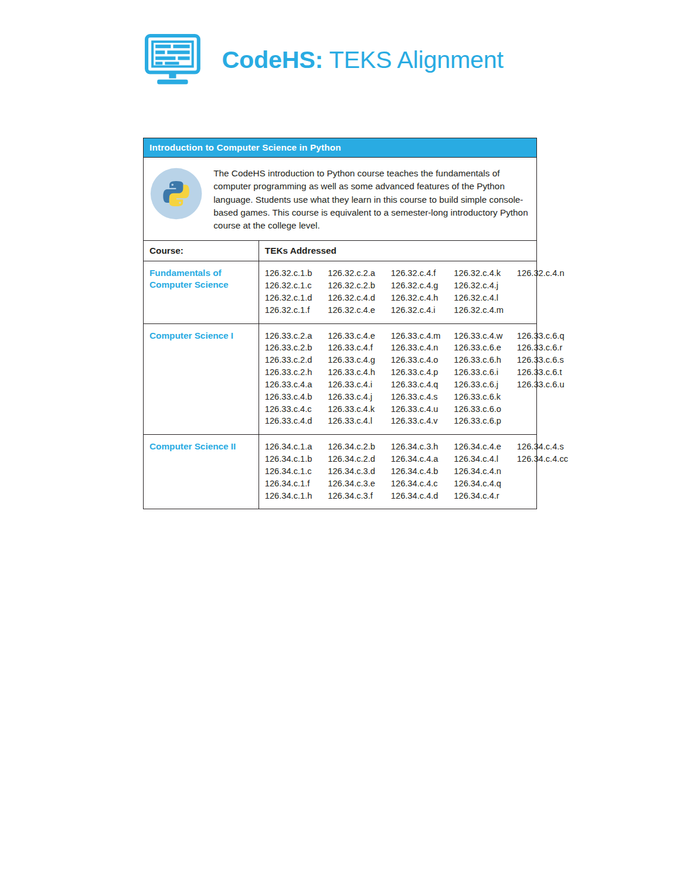CodeHS: TEKS Alignment
| Introduction to Computer Science in Python |
| The CodeHS introduction to Python course teaches the fundamentals of computer programming as well as some advanced features of the Python language. Students use what they learn in this course to build simple console-based games. This course is equivalent to a semester-long introductory Python course at the college level. |
| Course: | TEKs Addressed |
| Fundamentals of Computer Science | 126.32.c.1.b 126.32.c.1.c 126.32.c.1.d 126.32.c.1.f 126.32.c.2.a 126.32.c.2.b 126.32.c.4.d 126.32.c.4.e 126.32.c.4.f 126.32.c.4.g 126.32.c.4.h 126.32.c.4.i 126.32.c.4.k 126.32.c.4.j 126.32.c.4.l 126.32.c.4.m 126.32.c.4.n |
| Computer Science I | 126.33.c.2.a 126.33.c.2.b 126.33.c.2.d 126.33.c.2.h 126.33.c.4.a 126.33.c.4.b 126.33.c.4.c 126.33.c.4.d 126.33.c.4.e 126.33.c.4.f 126.33.c.4.g 126.33.c.4.h 126.33.c.4.i 126.33.c.4.j 126.33.c.4.k 126.33.c.4.l 126.33.c.4.m 126.33.c.4.n 126.33.c.4.o 126.33.c.4.p 126.33.c.4.q 126.33.c.4.s 126.33.c.4.u 126.33.c.4.v 126.33.c.4.w 126.33.c.6.e 126.33.c.6.h 126.33.c.6.i 126.33.c.6.j 126.33.c.6.k 126.33.c.6.o 126.33.c.6.p 126.33.c.6.q 126.33.c.6.r 126.33.c.6.s 126.33.c.6.t 126.33.c.6.u |
| Computer Science II | 126.34.c.1.a 126.34.c.1.b 126.34.c.1.c 126.34.c.1.f 126.34.c.1.h 126.34.c.2.b 126.34.c.2.d 126.34.c.3.d 126.34.c.3.e 126.34.c.3.f 126.34.c.3.h 126.34.c.4.a 126.34.c.4.b 126.34.c.4.c 126.34.c.4.d 126.34.c.4.e 126.34.c.4.l 126.34.c.4.n 126.34.c.4.q 126.34.c.4.r 126.34.c.4.s 126.34.c.4.cc |